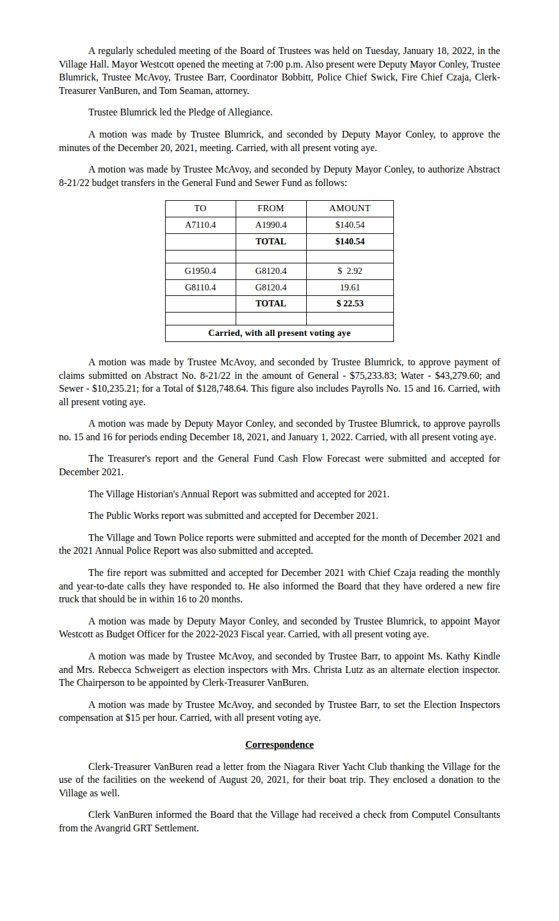A regularly scheduled meeting of the Board of Trustees was held on Tuesday, January 18, 2022, in the Village Hall. Mayor Westcott opened the meeting at 7:00 p.m. Also present were Deputy Mayor Conley, Trustee Blumrick, Trustee McAvoy, Trustee Barr, Coordinator Bobbitt, Police Chief Swick, Fire Chief Czaja, Clerk-Treasurer VanBuren, and Tom Seaman, attorney.
Trustee Blumrick led the Pledge of Allegiance.
A motion was made by Trustee Blumrick, and seconded by Deputy Mayor Conley, to approve the minutes of the December 20, 2021, meeting. Carried, with all present voting aye.
A motion was made by Trustee McAvoy, and seconded by Deputy Mayor Conley, to authorize Abstract 8-21/22 budget transfers in the General Fund and Sewer Fund as follows:
| TO | FROM | AMOUNT |
| --- | --- | --- |
| A7110.4 | A1990.4 | $140.54 |
| | TOTAL | $140.54 |
| G1950.4 | G8120.4 | $ 2.92 |
| G8110.4 | G8120.4 | 19.61 |
| | TOTAL | $ 22.53 |
| Carried, with all present voting aye |
A motion was made by Trustee McAvoy, and seconded by Trustee Blumrick, to approve payment of claims submitted on Abstract No. 8-21/22 in the amount of General - $75,233.83; Water - $43,279.60; and Sewer - $10,235.21; for a Total of $128,748.64. This figure also includes Payrolls No. 15 and 16. Carried, with all present voting aye.
A motion was made by Deputy Mayor Conley, and seconded by Trustee Blumrick, to approve payrolls no. 15 and 16 for periods ending December 18, 2021, and January 1, 2022. Carried, with all present voting aye.
The Treasurer's report and the General Fund Cash Flow Forecast were submitted and accepted for December 2021.
The Village Historian's Annual Report was submitted and accepted for 2021.
The Public Works report was submitted and accepted for December 2021.
The Village and Town Police reports were submitted and accepted for the month of December 2021 and the 2021 Annual Police Report was also submitted and accepted.
The fire report was submitted and accepted for December 2021 with Chief Czaja reading the monthly and year-to-date calls they have responded to. He also informed the Board that they have ordered a new fire truck that should be in within 16 to 20 months.
A motion was made by Deputy Mayor Conley, and seconded by Trustee Blumrick, to appoint Mayor Westcott as Budget Officer for the 2022-2023 Fiscal year. Carried, with all present voting aye.
A motion was made by Trustee McAvoy, and seconded by Trustee Barr, to appoint Ms. Kathy Kindle and Mrs. Rebecca Schweigert as election inspectors with Mrs. Christa Lutz as an alternate election inspector. The Chairperson to be appointed by Clerk-Treasurer VanBuren.
A motion was made by Trustee McAvoy, and seconded by Trustee Barr, to set the Election Inspectors compensation at $15 per hour. Carried, with all present voting aye.
Correspondence
Clerk-Treasurer VanBuren read a letter from the Niagara River Yacht Club thanking the Village for the use of the facilities on the weekend of August 20, 2021, for their boat trip. They enclosed a donation to the Village as well.
Clerk VanBuren informed the Board that the Village had received a check from Computel Consultants from the Avangrid GRT Settlement.